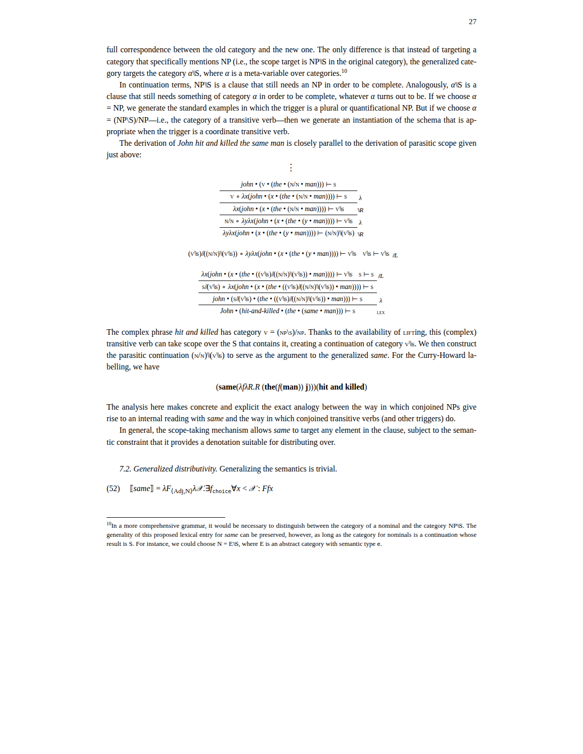27
full correspondence between the old category and the new one. The only difference is that instead of targeting a category that specifically mentions NP (i.e., the scope target is NP\\S in the original category), the generalized category targets the category α\\S, where α is a meta-variable over categories.10
In continuation terms, NP\\S is a clause that still needs an NP in order to be complete. Analogously, α\\S is a clause that still needs something of category α in order to be complete, whatever α turns out to be. If we choose α = NP, we generate the standard examples in which the trigger is a plural or quantificational NP. But if we choose α = (NP\S)/NP—i.e., the category of a transitive verb—then we generate an instantiation of the schema that is appropriate when the trigger is a coordinate transitive verb.
The derivation of John hit and killed the same man is closely parallel to the derivation of parasitic scope given just above:
⋮
| john • ( v • ( the • ( n/n • man ))) ⊢ s | |
| v ∘ λx ( john • ( x • ( the • ( n/n • man )))) ⊢ s | λ |
| λx ( john • ( x • ( the • ( n/n • man )))) ⊢ v \\ s | \\ R |
| n/n ∘ λyλx ( john • ( x • ( the • ( y • man )))) ⊢ v \\ s | λ |
| λyλx ( john • ( x • ( the • ( y • man )))) ⊢ ( n/n ) \\ ( v \\ s ) | \\ R |
| ( v \\ s ) // (( n/n ) \\ ( v \\ s )) ∘ λyλx ( john • ( x • ( the • ( y • man )))) ⊢ v \\ s | v \\ s ⊢ v \\ s | // L |
| λx ( john • ( x • ( the • (( v \\ s ) // (( n/n ) \\ ( v \\ s )) • man )))) ⊢ v \\ s | s ⊢ s | // L |
| s // ( v \\ s ) ∘ λx ( john • ( x • ( the • (( v \\ s ) // (( n/n ) \\ ( v \\ s )) • man )))) ⊢ s | |
| john • ( s // ( v \\ s ) • ( the • (( v \\ s ) // (( n/n ) \\ ( v \\ s )) • man ))) ⊢ s | λ |
| John • ( hit-and-killed • ( the • ( same • man ))) ⊢ s | lex |
The complex phrase hit and killed has category v = (np\s)/np. Thanks to the availability of lifting, this (complex) transitive verb can take scope over the S that contains it, creating a continuation of category v\\s. We then construct the parasitic continuation (n/n)\\(v\\s) to serve as the argument to the generalized same. For the Curry-Howard labelling, we have
(same(λfλR.R (the(f(man)) j)))(hit and killed)
The analysis here makes concrete and explicit the exact analogy between the way in which conjoined NPs give rise to an internal reading with same and the way in which conjoined transitive verbs (and other triggers) do.
In general, the scope-taking mechanism allows same to target any element in the clause, subject to the semantic constraint that it provides a denotation suitable for distributing over.
7.2. Generalized distributivity. Generalizing the semantics is trivial.
(52) ⟦same⟧ = λF⟨Adj,N⟩λ𝒳.∃fchoice∀x < 𝒳 : Ffx
10In a more comprehensive grammar, it would be necessary to distinguish between the category of a nominal and the category NP\\S. The generality of this proposed lexical entry for same can be preserved, however, as long as the category for nominals is a continuation whose result is S. For instance, we could choose N = E\\S, where E is an abstract category with semantic type e.